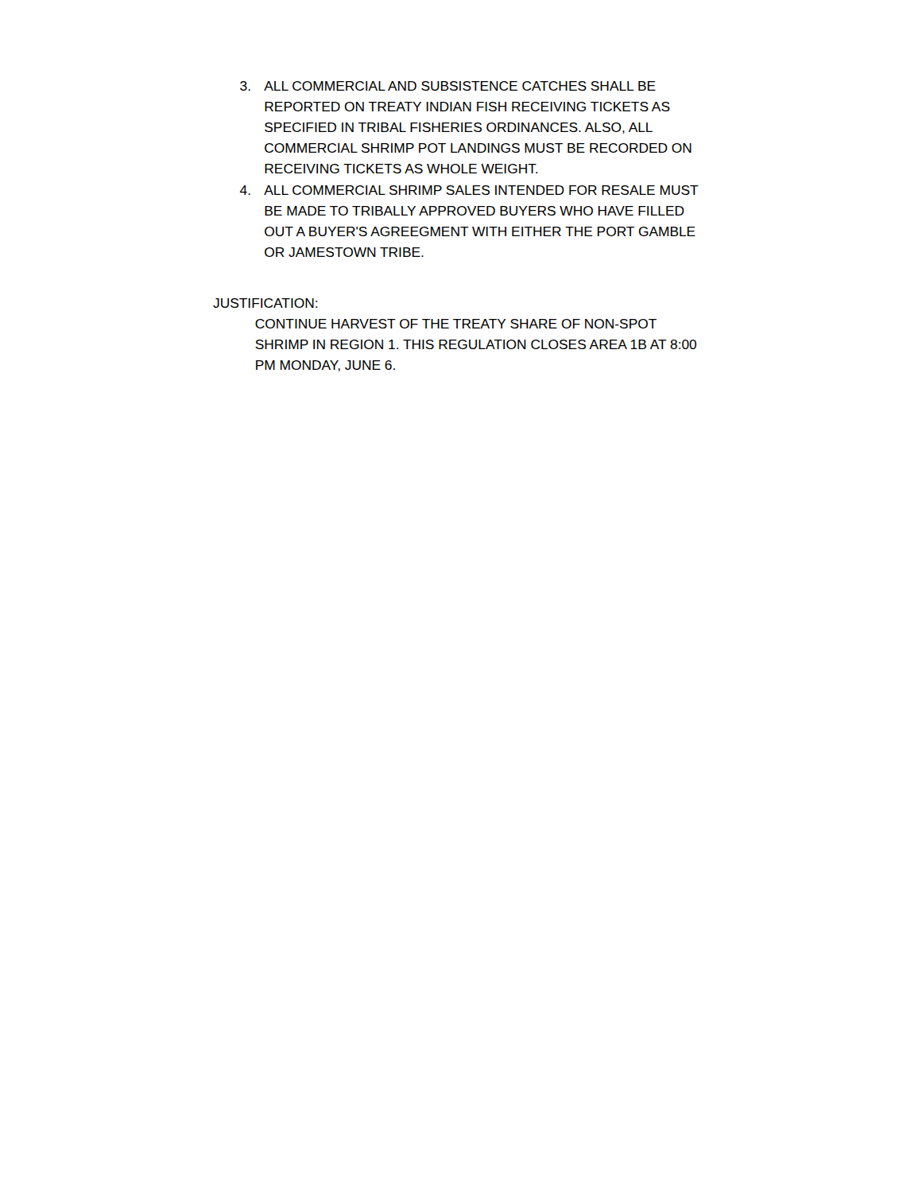ALL COMMERCIAL AND SUBSISTENCE CATCHES SHALL BE REPORTED ON TREATY INDIAN FISH RECEIVING TICKETS AS SPECIFIED IN TRIBAL FISHERIES ORDINANCES. ALSO, ALL COMMERCIAL SHRIMP POT LANDINGS MUST BE RECORDED ON RECEIVING TICKETS AS WHOLE WEIGHT.
ALL COMMERCIAL SHRIMP SALES INTENDED FOR RESALE MUST BE MADE TO TRIBALLY APPROVED BUYERS WHO HAVE FILLED OUT A BUYER'S AGREEGMENT WITH EITHER THE PORT GAMBLE OR JAMESTOWN TRIBE.
JUSTIFICATION:
CONTINUE HARVEST OF THE TREATY SHARE OF NON-SPOT SHRIMP IN REGION 1. THIS REGULATION CLOSES AREA 1B AT 8:00 PM MONDAY, JUNE 6.